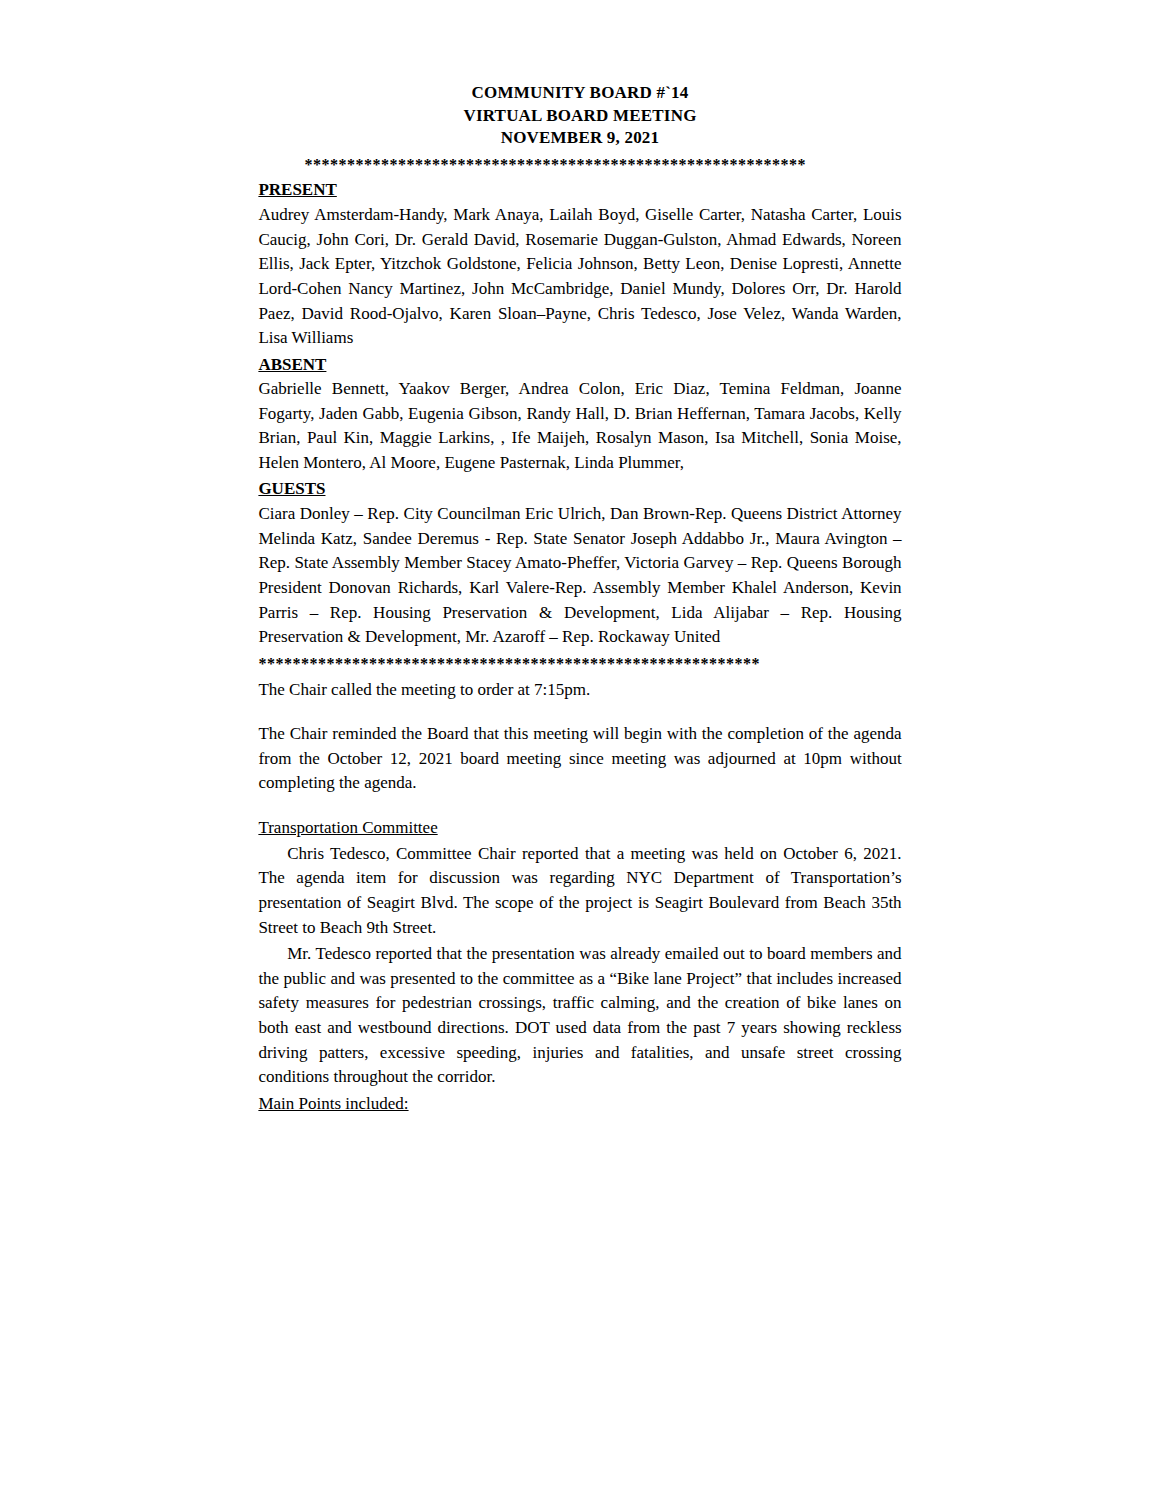COMMUNITY BOARD #`14
VIRTUAL BOARD MEETING
NOVEMBER 9, 2021
***********************************************************
PRESENT
Audrey Amsterdam-Handy, Mark Anaya, Lailah Boyd, Giselle Carter, Natasha Carter, Louis Caucig, John Cori, Dr. Gerald David, Rosemarie Duggan-Gulston, Ahmad Edwards, Noreen Ellis, Jack Epter, Yitzchok Goldstone, Felicia Johnson, Betty Leon, Denise Lopresti, Annette Lord-Cohen Nancy Martinez, John McCambridge, Daniel Mundy, Dolores Orr, Dr. Harold Paez, David Rood-Ojalvo, Karen Sloan–Payne, Chris Tedesco, Jose Velez, Wanda Warden, Lisa Williams
ABSENT
Gabrielle Bennett, Yaakov Berger, Andrea Colon, Eric Diaz, Temina Feldman, Joanne Fogarty, Jaden Gabb, Eugenia Gibson, Randy Hall, D. Brian Heffernan, Tamara Jacobs, Kelly Brian, Paul Kin, Maggie Larkins, , Ife Maijeh, Rosalyn Mason, Isa Mitchell, Sonia Moise, Helen Montero, Al Moore, Eugene Pasternak, Linda Plummer,
GUESTS
Ciara Donley – Rep. City Councilman Eric Ulrich, Dan Brown-Rep. Queens District Attorney Melinda Katz, Sandee Deremus - Rep. State Senator Joseph Addabbo Jr., Maura Avington – Rep. State Assembly Member Stacey Amato-Pheffer, Victoria Garvey – Rep. Queens Borough President Donovan Richards, Karl Valere-Rep. Assembly Member Khalel Anderson, Kevin Parris – Rep. Housing Preservation & Development, Lida Alijabar – Rep. Housing Preservation & Development, Mr. Azaroff – Rep. Rockaway United
***********************************************************
The Chair called the meeting to order at 7:15pm.
The Chair reminded the Board that this meeting will begin with the completion of the agenda from the October 12, 2021 board meeting since meeting was adjourned at 10pm without completing the agenda.
Transportation Committee
Chris Tedesco, Committee Chair reported that a meeting was held on October 6, 2021. The agenda item for discussion was regarding NYC Department of Transportation’s presentation of Seagirt Blvd. The scope of the project is Seagirt Boulevard from Beach 35th Street to Beach 9th Street.
Mr. Tedesco reported that the presentation was already emailed out to board members and the public and was presented to the committee as a “Bike lane Project” that includes increased safety measures for pedestrian crossings, traffic calming, and the creation of bike lanes on both east and westbound directions. DOT used data from the past 7 years showing reckless driving patters, excessive speeding, injuries and fatalities, and unsafe street crossing conditions throughout the corridor.
Main Points included: